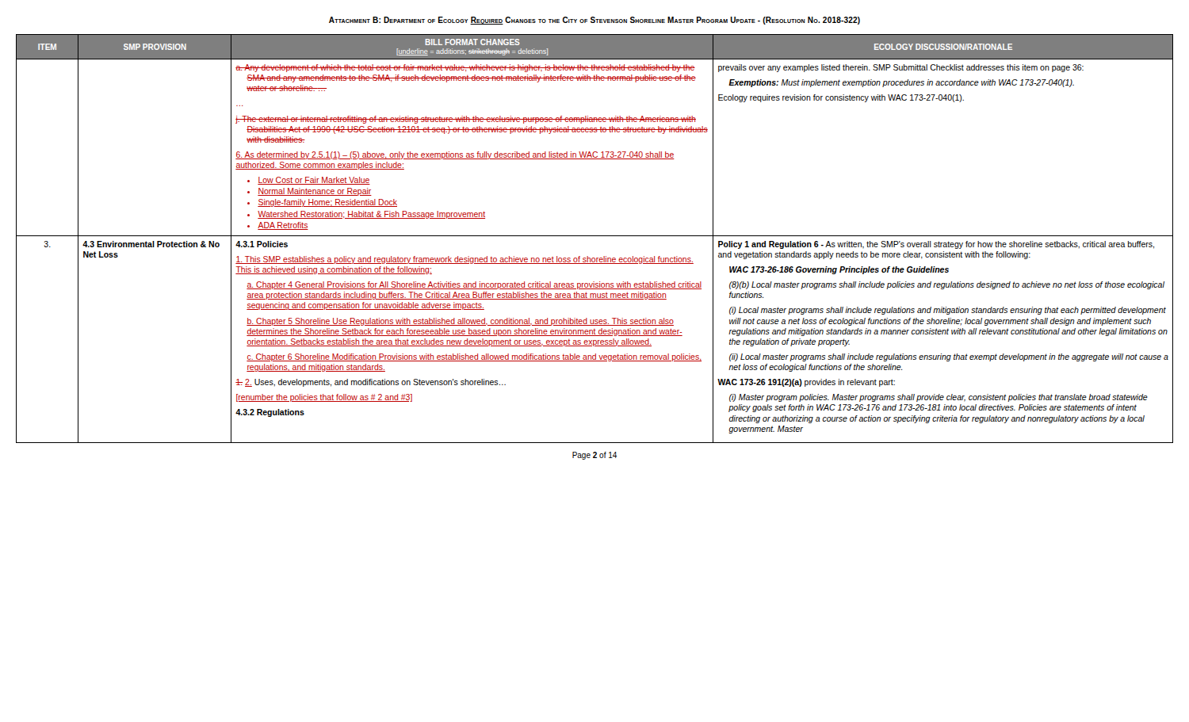Attachment B: Department of Ecology Required Changes to the City of Stevenson Shoreline Master Program Update - (Resolution No. 2018-322)
| ITEM | SMP PROVISION | BILL FORMAT CHANGES [ underline = additions; strikethrough = deletions] | ECOLOGY DISCUSSION/RATIONALE |
| --- | --- | --- | --- |
| | | a. Any development of which the total cost or fair market value, whichever is higher, is below the threshold established by the SMA and any amendments to the SMA, if such development does not materially interfere with the normal public use of the water or shoreline. … … j. The external or internal retrofitting of an existing structure with the exclusive purpose of compliance with the Americans with Disabilities Act of 1990 (42 USC Section 12101 et seq.) or to otherwise provide physical access to the structure by individuals with disabilities. 6. As determined by 2.5.1(1) – (5) above, only the exemptions as fully described and listed in WAC 173-27-040 shall be authorized. Some common examples include: Low Cost or Fair Market Value Normal Maintenance or Repair Single-family Home; Residential Dock Watershed Restoration; Habitat & Fish Passage Improvement ADA Retrofits | prevails over any examples listed therein. SMP Submittal Checklist addresses this item on page 36: Exemptions: Must implement exemption procedures in accordance with WAC 173-27-040(1). Ecology requires revision for consistency with WAC 173-27-040(1). |
| 3. | 4.3 Environmental Protection & No Net Loss | 4.3.1 Policies 1. This SMP establishes a policy and regulatory framework designed to achieve no net loss of shoreline ecological functions. This is achieved using a combination of the following: a. Chapter 4 General Provisions for All Shoreline Activities and incorporated critical areas provisions with established critical area protection standards including buffers. The Critical Area Buffer establishes the area that must meet mitigation sequencing and compensation for unavoidable adverse impacts. b. Chapter 5 Shoreline Use Regulations with established allowed, conditional, and prohibited uses. This section also determines the Shoreline Setback for each foreseeable use based upon shoreline environment designation and water-orientation. Setbacks establish the area that excludes new development or uses, except as expressly allowed. c. Chapter 6 Shoreline Modification Provisions with established allowed modifications table and vegetation removal policies, regulations, and mitigation standards. 1. 2. Uses, developments, and modifications on Stevenson's shorelines… [renumber the policies that follow as # 2 and #3] 4.3.2 Regulations | Policy 1 and Regulation 6 - As written, the SMP's overall strategy for how the shoreline setbacks, critical area buffers, and vegetation standards apply needs to be more clear, consistent with the following: WAC 173-26-186 Governing Principles of the Guidelines (8)(b) Local master programs shall include policies and regulations designed to achieve no net loss of those ecological functions. (i) Local master programs shall include regulations and mitigation standards ensuring that each permitted development will not cause a net loss of ecological functions of the shoreline; local government shall design and implement such regulations and mitigation standards in a manner consistent with all relevant constitutional and other legal limitations on the regulation of private property. (ii) Local master programs shall include regulations ensuring that exempt development in the aggregate will not cause a net loss of ecological functions of the shoreline. WAC 173-26 191(2)(a) provides in relevant part: (i) Master program policies. Master programs shall provide clear, consistent policies that translate broad statewide policy goals set forth in WAC 173-26-176 and 173-26-181 into local directives. Policies are statements of intent directing or authorizing a course of action or specifying criteria for regulatory and nonregulatory actions by a local government. Master |
Page 2 of 14